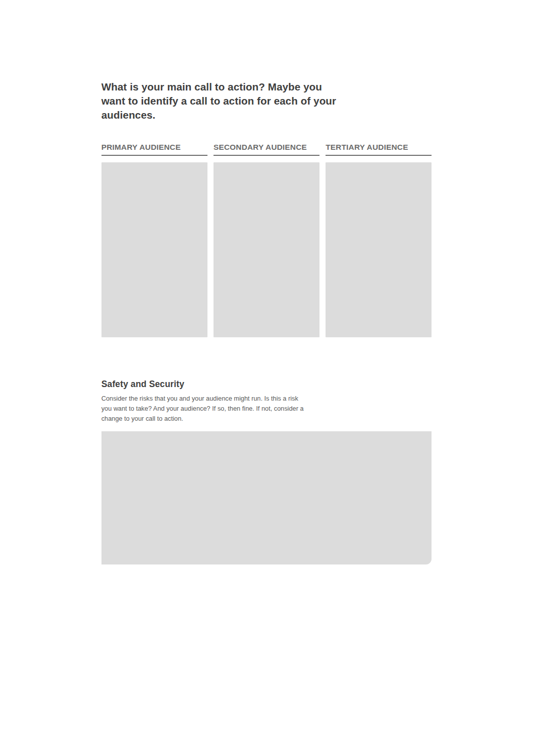What is your main call to action? Maybe you want to identify a call to action for each of your audiences.
Primary Audience
Secondary Audience
Tertiary Audience
Safety and Security
Consider the risks that you and your audience might run. Is this a risk you want to take? And your audience? If so, then fine. If not, consider a change to your call to action.